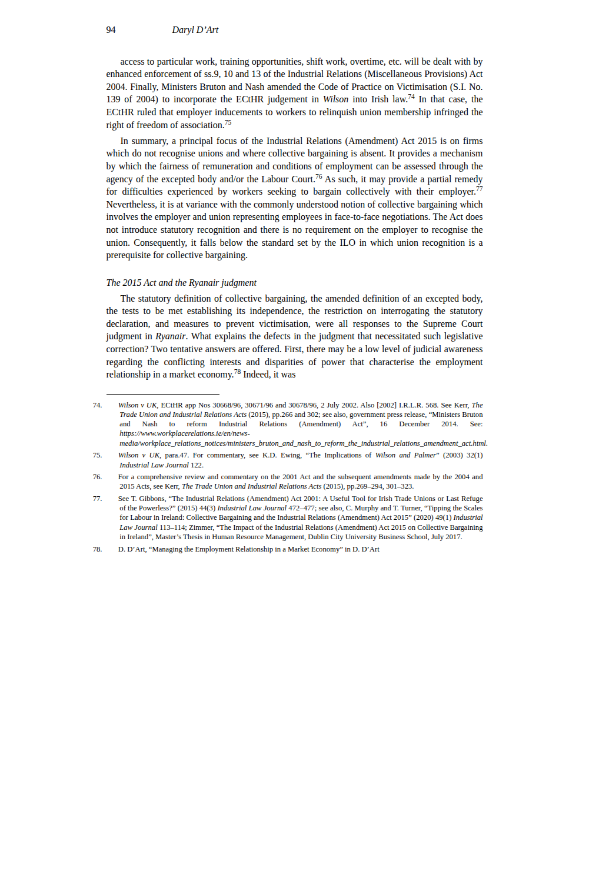94 Daryl D’Art
access to particular work, training opportunities, shift work, overtime, etc. will be dealt with by enhanced enforcement of ss.9, 10 and 13 of the Industrial Relations (Miscellaneous Provisions) Act 2004. Finally, Ministers Bruton and Nash amended the Code of Practice on Victimisation (S.I. No. 139 of 2004) to incorporate the ECtHR judgement in Wilson into Irish law.74 In that case, the ECtHR ruled that employer inducements to workers to relinquish union membership infringed the right of freedom of association.75
In summary, a principal focus of the Industrial Relations (Amendment) Act 2015 is on firms which do not recognise unions and where collective bargaining is absent. It provides a mechanism by which the fairness of remuneration and conditions of employment can be assessed through the agency of the excepted body and/or the Labour Court.76 As such, it may provide a partial remedy for difficulties experienced by workers seeking to bargain collectively with their employer.77 Nevertheless, it is at variance with the commonly understood notion of collective bargaining which involves the employer and union representing employees in face-to-face negotiations. The Act does not introduce statutory recognition and there is no requirement on the employer to recognise the union. Consequently, it falls below the standard set by the ILO in which union recognition is a prerequisite for collective bargaining.
The 2015 Act and the Ryanair judgment
The statutory definition of collective bargaining, the amended definition of an excepted body, the tests to be met establishing its independence, the restriction on interrogating the statutory declaration, and measures to prevent victimisation, were all responses to the Supreme Court judgment in Ryanair. What explains the defects in the judgment that necessitated such legislative correction? Two tentative answers are offered. First, there may be a low level of judicial awareness regarding the conflicting interests and disparities of power that characterise the employment relationship in a market economy.78 Indeed, it was
74. Wilson v UK, ECtHR app Nos 30668/96, 30671/96 and 30678/96, 2 July 2002. Also [2002] I.R.L.R. 568. See Kerr, The Trade Union and Industrial Relations Acts (2015), pp.266 and 302; see also, government press release, “Ministers Bruton and Nash to reform Industrial Relations (Amendment) Act”, 16 December 2014. See: https://www.workplacerelations.ie/en/news-media/workplace_relations_notices/ministers_bruton_and_nash_to_reform_the_industrial_relations_amendment_act.html.
75. Wilson v UK, para.47. For commentary, see K.D. Ewing, “The Implications of Wilson and Palmer” (2003) 32(1) Industrial Law Journal 122.
76. For a comprehensive review and commentary on the 2001 Act and the subsequent amendments made by the 2004 and 2015 Acts, see Kerr, The Trade Union and Industrial Relations Acts (2015), pp.269–294, 301–323.
77. See T. Gibbons, “The Industrial Relations (Amendment) Act 2001: A Useful Tool for Irish Trade Unions or Last Refuge of the Powerless?” (2015) 44(3) Industrial Law Journal 472–477; see also, C. Murphy and T. Turner, “Tipping the Scales for Labour in Ireland: Collective Bargaining and the Industrial Relations (Amendment) Act 2015” (2020) 49(1) Industrial Law Journal 113–114; Zimmer, “The Impact of the Industrial Relations (Amendment) Act 2015 on Collective Bargaining in Ireland”, Master’s Thesis in Human Resource Management, Dublin City University Business School, July 2017.
78. D. D’Art, “Managing the Employment Relationship in a Market Economy” in D. D’Art